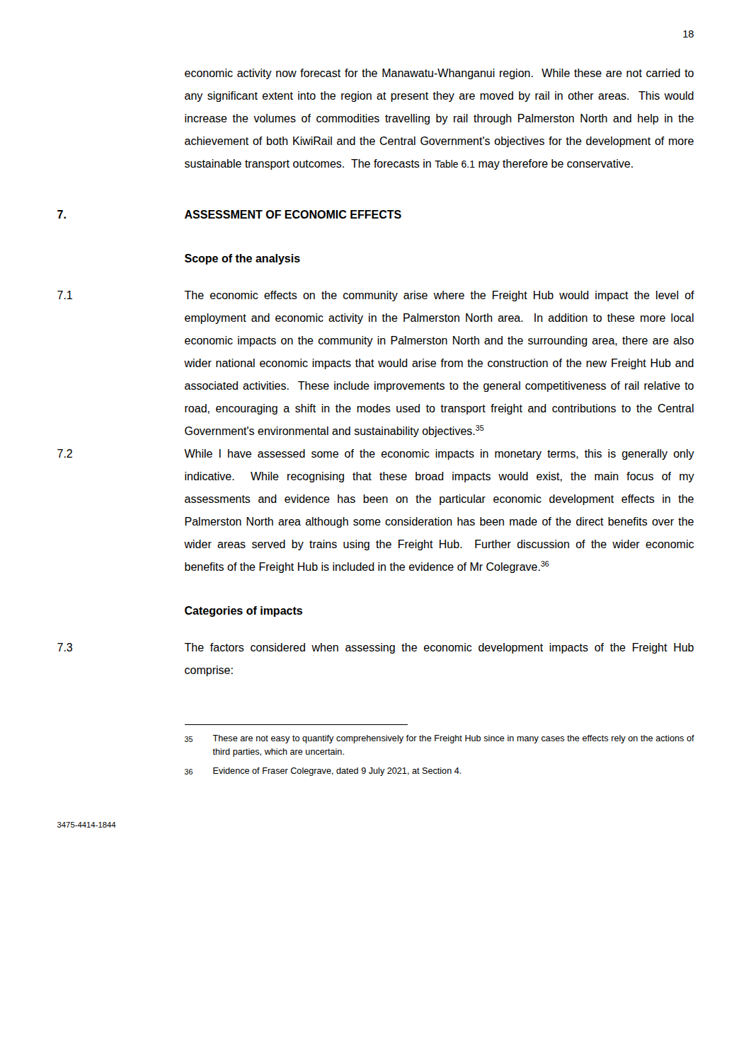18
economic activity now forecast for the Manawatu-Whanganui region. While these are not carried to any significant extent into the region at present they are moved by rail in other areas. This would increase the volumes of commodities travelling by rail through Palmerston North and help in the achievement of both KiwiRail and the Central Government's objectives for the development of more sustainable transport outcomes. The forecasts in Table 6.1 may therefore be conservative.
7. ASSESSMENT OF ECONOMIC EFFECTS
Scope of the analysis
7.1 The economic effects on the community arise where the Freight Hub would impact the level of employment and economic activity in the Palmerston North area. In addition to these more local economic impacts on the community in Palmerston North and the surrounding area, there are also wider national economic impacts that would arise from the construction of the new Freight Hub and associated activities. These include improvements to the general competitiveness of rail relative to road, encouraging a shift in the modes used to transport freight and contributions to the Central Government's environmental and sustainability objectives.35
7.2 While I have assessed some of the economic impacts in monetary terms, this is generally only indicative. While recognising that these broad impacts would exist, the main focus of my assessments and evidence has been on the particular economic development effects in the Palmerston North area although some consideration has been made of the direct benefits over the wider areas served by trains using the Freight Hub. Further discussion of the wider economic benefits of the Freight Hub is included in the evidence of Mr Colegrave.36
Categories of impacts
7.3 The factors considered when assessing the economic development impacts of the Freight Hub comprise:
35 These are not easy to quantify comprehensively for the Freight Hub since in many cases the effects rely on the actions of third parties, which are uncertain.
36 Evidence of Fraser Colegrave, dated 9 July 2021, at Section 4.
3475-4414-1844